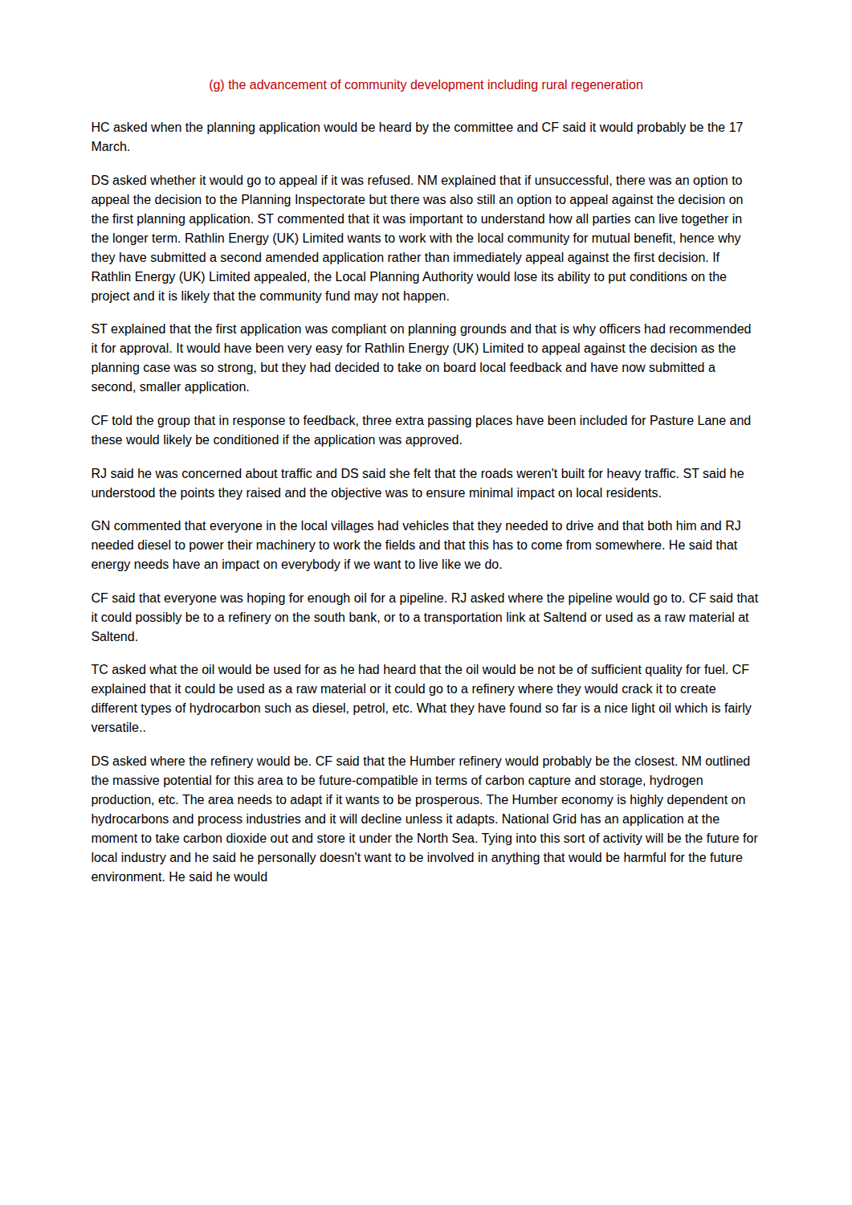(g) the advancement of community development including rural regeneration
HC asked when the planning application would be heard by the committee and CF said it would probably be the 17 March.
DS asked whether it would go to appeal if it was refused. NM explained that if unsuccessful, there was an option to appeal the decision to the Planning Inspectorate but there was also still an option to appeal against the decision on the first planning application. ST commented that it was important to understand how all parties can live together in the longer term. Rathlin Energy (UK) Limited wants to work with the local community for mutual benefit, hence why they have submitted a second amended application rather than immediately appeal against the first decision. If Rathlin Energy (UK) Limited appealed, the Local Planning Authority would lose its ability to put conditions on the project and it is likely that the community fund may not happen.
ST explained that the first application was compliant on planning grounds and that is why officers had recommended it for approval. It would have been very easy for Rathlin Energy (UK) Limited to appeal against the decision as the planning case was so strong, but they had decided to take on board local feedback and have now submitted a second, smaller application.
CF told the group that in response to feedback, three extra passing places have been included for Pasture Lane and these would likely be conditioned if the application was approved.
RJ said he was concerned about traffic and DS said she felt that the roads weren't built for heavy traffic. ST said he understood the points they raised and the objective was to ensure minimal impact on local residents.
GN commented that everyone in the local villages had vehicles that they needed to drive and that both him and RJ needed diesel to power their machinery to work the fields and that this has to come from somewhere. He said that energy needs have an impact on everybody if we want to live like we do.
CF said that everyone was hoping for enough oil for a pipeline. RJ asked where the pipeline would go to. CF said that it could possibly be to a refinery on the south bank, or to a transportation link at Saltend or used as a raw material at Saltend.
TC asked what the oil would be used for as he had heard that the oil would be not be of sufficient quality for fuel. CF explained that it could be used as a raw material or it could go to a refinery where they would crack it to create different types of hydrocarbon such as diesel, petrol, etc. What they have found so far is a nice light oil which is fairly versatile..
DS asked where the refinery would be. CF said that the Humber refinery would probably be the closest. NM outlined the massive potential for this area to be future-compatible in terms of carbon capture and storage, hydrogen production, etc. The area needs to adapt if it wants to be prosperous. The Humber economy is highly dependent on hydrocarbons and process industries and it will decline unless it adapts. National Grid has an application at the moment to take carbon dioxide out and store it under the North Sea. Tying into this sort of activity will be the future for local industry and he said he personally doesn't want to be involved in anything that would be harmful for the future environment. He said he would